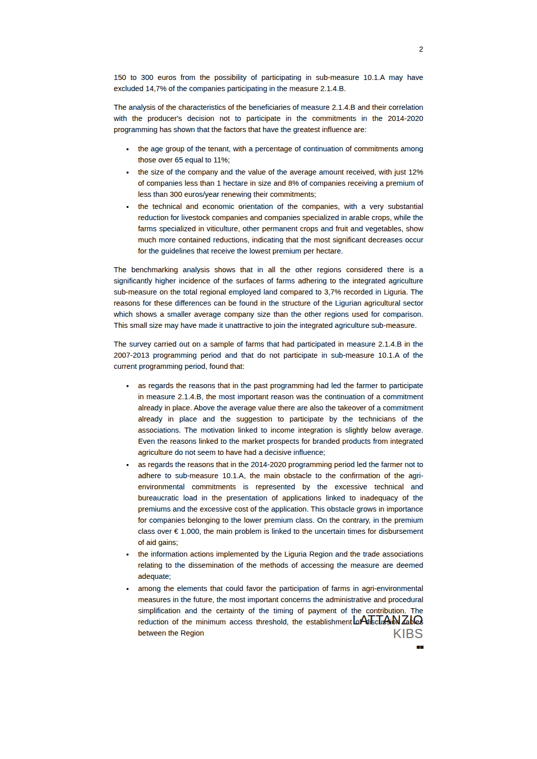2
150 to 300 euros from the possibility of participating in sub-measure 10.1.A may have excluded 14,7% of the companies participating in the measure 2.1.4.B.
The analysis of the characteristics of the beneficiaries of measure 2.1.4.B and their correlation with the producer's decision not to participate in the commitments in the 2014-2020 programming has shown that the factors that have the greatest influence are:
the age group of the tenant, with a percentage of continuation of commitments among those over 65 equal to 11%;
the size of the company and the value of the average amount received, with just 12% of companies less than 1 hectare in size and 8% of companies receiving a premium of less than 300 euros/year renewing their commitments;
the technical and economic orientation of the companies, with a very substantial reduction for livestock companies and companies specialized in arable crops, while the farms specialized in viticulture, other permanent crops and fruit and vegetables, show much more contained reductions, indicating that the most significant decreases occur for the guidelines that receive the lowest premium per hectare.
The benchmarking analysis shows that in all the other regions considered there is a significantly higher incidence of the surfaces of farms adhering to the integrated agriculture sub-measure on the total regional employed land compared to 3,7% recorded in Liguria. The reasons for these differences can be found in the structure of the Ligurian agricultural sector which shows a smaller average company size than the other regions used for comparison. This small size may have made it unattractive to join the integrated agriculture sub-measure.
The survey carried out on a sample of farms that had participated in measure 2.1.4.B in the 2007-2013 programming period and that do not participate in sub-measure 10.1.A of the current programming period, found that:
as regards the reasons that in the past programming had led the farmer to participate in measure 2.1.4.B, the most important reason was the continuation of a commitment already in place. Above the average value there are also the takeover of a commitment already in place and the suggestion to participate by the technicians of the associations. The motivation linked to income integration is slightly below average. Even the reasons linked to the market prospects for branded products from integrated agriculture do not seem to have had a decisive influence;
as regards the reasons that in the 2014-2020 programming period led the farmer not to adhere to sub-measure 10.1.A, the main obstacle to the confirmation of the agri-environmental commitments is represented by the excessive technical and bureaucratic load in the presentation of applications linked to inadequacy of the premiums and the excessive cost of the application. This obstacle grows in importance for companies belonging to the lower premium class. On the contrary, in the premium class over € 1.000, the main problem is linked to the uncertain times for disbursement of aid gains;
the information actions implemented by the Liguria Region and the trade associations relating to the dissemination of the methods of accessing the measure are deemed adequate;
among the elements that could favor the participation of farms in agri-environmental measures in the future, the most important concerns the administrative and procedural simplification and the certainty of the timing of payment of the contribution. The reduction of the minimum access threshold, the establishment of discussion tables between the Region
LATTANZIO
KIBS
▪▪